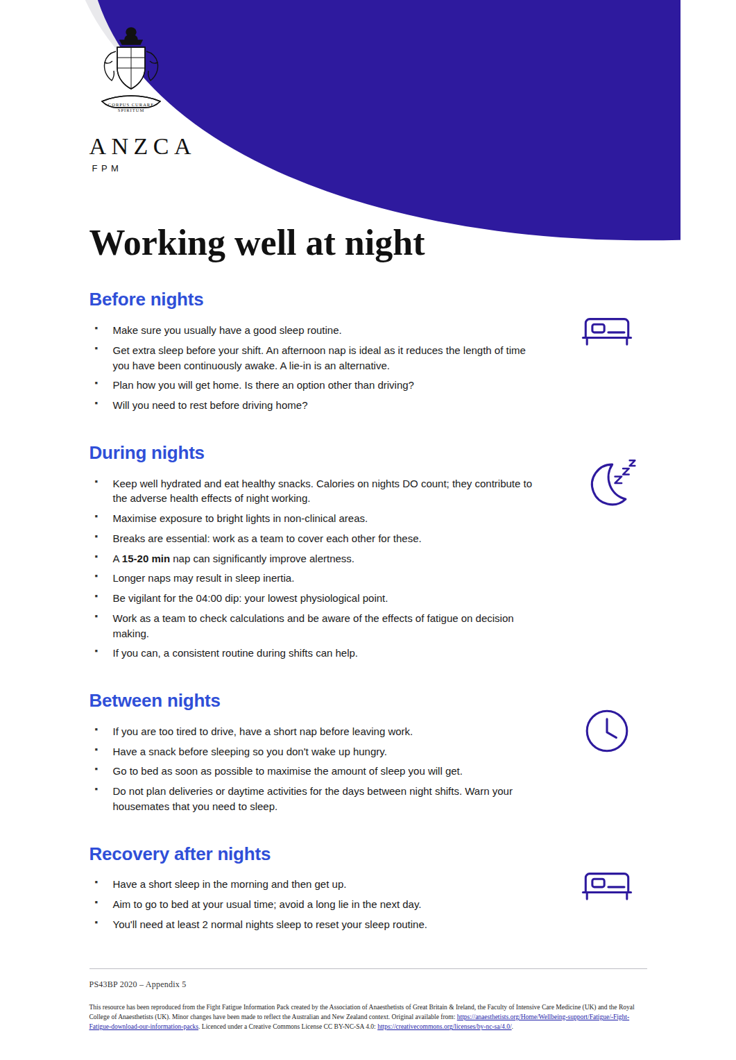CORPUS CURARE SPIRITUM
ANZCA
FPM
Working well at night
Before nights
Make sure you usually have a good sleep routine.
Get extra sleep before your shift. An afternoon nap is ideal as it reduces the length of time you have been continuously awake. A lie-in is an alternative.
Plan how you will get home. Is there an option other than driving?
Will you need to rest before driving home?
During nights
Keep well hydrated and eat healthy snacks. Calories on nights DO count; they contribute to the adverse health effects of night working.
Maximise exposure to bright lights in non-clinical areas.
Breaks are essential: work as a team to cover each other for these.
A 15-20 min nap can significantly improve alertness.
Longer naps may result in sleep inertia.
Be vigilant for the 04:00 dip: your lowest physiological point.
Work as a team to check calculations and be aware of the effects of fatigue on decision making.
If you can, a consistent routine during shifts can help.
Between nights
If you are too tired to drive, have a short nap before leaving work.
Have a snack before sleeping so you don't wake up hungry.
Go to bed as soon as possible to maximise the amount of sleep you will get.
Do not plan deliveries or daytime activities for the days between night shifts. Warn your housemates that you need to sleep.
Recovery after nights
Have a short sleep in the morning and then get up.
Aim to go to bed at your usual time; avoid a long lie in the next day.
You'll need at least 2 normal nights sleep to reset your sleep routine.
PS43BP 2020 – Appendix 5
This resource has been reproduced from the Fight Fatigue Information Pack created by the Association of Anaesthetists of Great Britain & Ireland, the Faculty of Intensive Care Medicine (UK) and the Royal College of Anaesthetists (UK). Minor changes have been made to reflect the Australian and New Zealand context. Original available from: https://anaesthetists.org/Home/Wellbeing-support/Fatigue/-Fight-Fatigue-download-our-information-packs. Licenced under a Creative Commons License CC BY-NC-SA 4.0: https://creativecommons.org/licenses/by-nc-sa/4.0/.